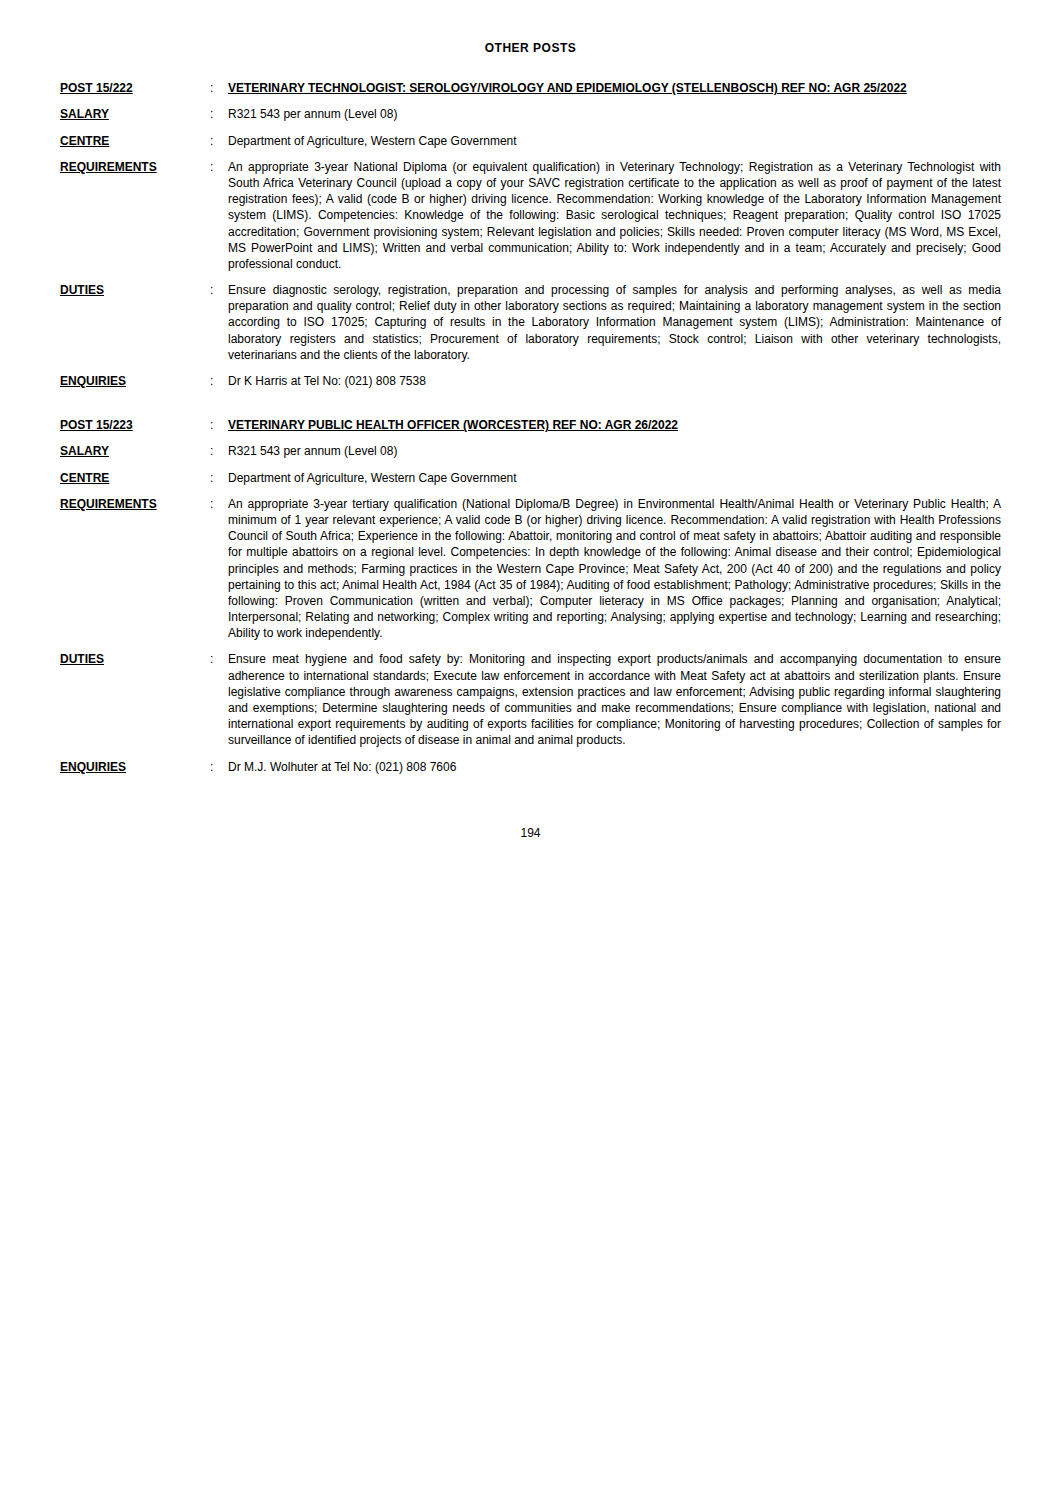OTHER POSTS
| POST 15/222 | : | VETERINARY TECHNOLOGIST: SEROLOGY/VIROLOGY AND EPIDEMIOLOGY (STELLENBOSCH) REF NO: AGR 25/2022 |
| SALARY | : | R321 543 per annum (Level 08) |
| CENTRE | : | Department of Agriculture, Western Cape Government |
| REQUIREMENTS | : | An appropriate 3-year National Diploma (or equivalent qualification) in Veterinary Technology; Registration as a Veterinary Technologist with South Africa Veterinary Council (upload a copy of your SAVC registration certificate to the application as well as proof of payment of the latest registration fees); A valid (code B or higher) driving licence. Recommendation: Working knowledge of the Laboratory Information Management system (LIMS). Competencies: Knowledge of the following: Basic serological techniques; Reagent preparation; Quality control ISO 17025 accreditation; Government provisioning system; Relevant legislation and policies; Skills needed: Proven computer literacy (MS Word, MS Excel, MS PowerPoint and LIMS); Written and verbal communication; Ability to: Work independently and in a team; Accurately and precisely; Good professional conduct. |
| DUTIES | : | Ensure diagnostic serology, registration, preparation and processing of samples for analysis and performing analyses, as well as media preparation and quality control; Relief duty in other laboratory sections as required; Maintaining a laboratory management system in the section according to ISO 17025; Capturing of results in the Laboratory Information Management system (LIMS); Administration: Maintenance of laboratory registers and statistics; Procurement of laboratory requirements; Stock control; Liaison with other veterinary technologists, veterinarians and the clients of the laboratory. |
| ENQUIRIES | : | Dr K Harris at Tel No: (021) 808 7538 |
| POST 15/223 | : | VETERINARY PUBLIC HEALTH OFFICER (WORCESTER) REF NO: AGR 26/2022 |
| SALARY | : | R321 543 per annum (Level 08) |
| CENTRE | : | Department of Agriculture, Western Cape Government |
| REQUIREMENTS | : | An appropriate 3-year tertiary qualification (National Diploma/B Degree) in Environmental Health/Animal Health or Veterinary Public Health; A minimum of 1 year relevant experience; A valid code B (or higher) driving licence. Recommendation: A valid registration with Health Professions Council of South Africa; Experience in the following: Abattoir, monitoring and control of meat safety in abattoirs; Abattoir auditing and responsible for multiple abattoirs on a regional level. Competencies: In depth knowledge of the following: Animal disease and their control; Epidemiological principles and methods; Farming practices in the Western Cape Province; Meat Safety Act, 200 (Act 40 of 200) and the regulations and policy pertaining to this act; Animal Health Act, 1984 (Act 35 of 1984); Auditing of food establishment; Pathology; Administrative procedures; Skills in the following: Proven Communication (written and verbal); Computer lieteracy in MS Office packages; Planning and organisation; Analytical; Interpersonal; Relating and networking; Complex writing and reporting; Analysing; applying expertise and technology; Learning and researching; Ability to work independently. |
| DUTIES | : | Ensure meat hygiene and food safety by: Monitoring and inspecting export products/animals and accompanying documentation to ensure adherence to international standards; Execute law enforcement in accordance with Meat Safety act at abattoirs and sterilization plants. Ensure legislative compliance through awareness campaigns, extension practices and law enforcement; Advising public regarding informal slaughtering and exemptions; Determine slaughtering needs of communities and make recommendations; Ensure compliance with legislation, national and international export requirements by auditing of exports facilities for compliance; Monitoring of harvesting procedures; Collection of samples for surveillance of identified projects of disease in animal and animal products. |
| ENQUIRIES | : | Dr M.J. Wolhuter at Tel No: (021) 808 7606 |
194